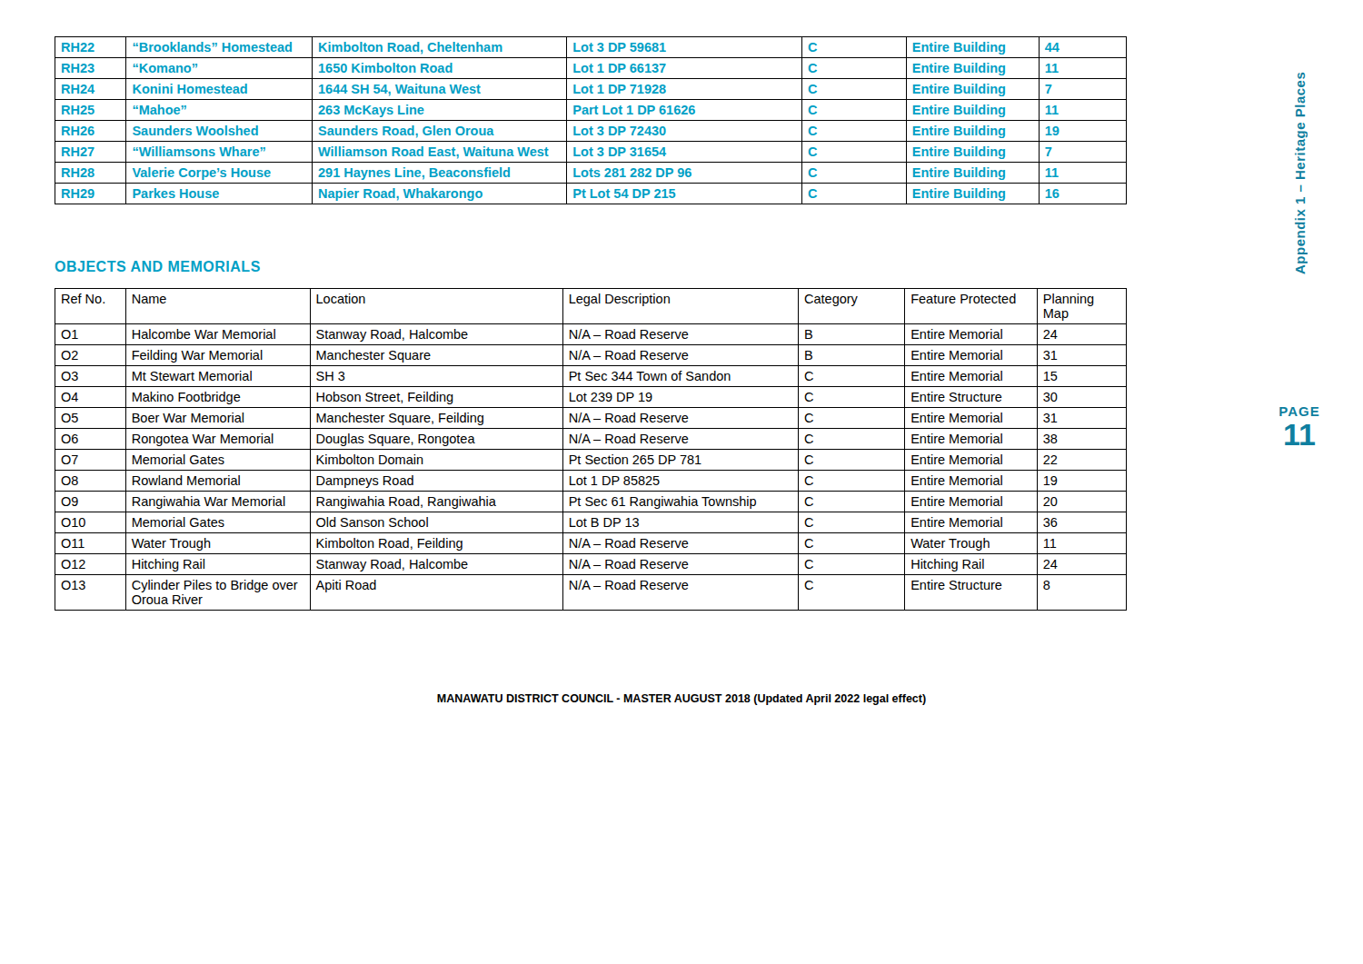Appendix 1 – Heritage Places
PAGE
11
| RH22 | “Brooklands” Homestead | Kimbolton Road, Cheltenham | Lot 3 DP 59681 | C | Entire Building | 44 |
| RH23 | “Komano” | 1650 Kimbolton Road | Lot 1 DP 66137 | C | Entire Building | 11 |
| RH24 | Konini Homestead | 1644 SH 54, Waituna West | Lot 1 DP 71928 | C | Entire Building | 7 |
| RH25 | “Mahoe” | 263 McKays Line | Part Lot 1 DP 61626 | C | Entire Building | 11 |
| RH26 | Saunders Woolshed | Saunders Road, Glen Oroua | Lot 3 DP 72430 | C | Entire Building | 19 |
| RH27 | “Williamsons Whare” | Williamson Road East, Waituna West | Lot 3 DP 31654 | C | Entire Building | 7 |
| RH28 | Valerie Corpe’s House | 291 Haynes Line, Beaconsfield | Lots 281 282 DP 96 | C | Entire Building | 11 |
| RH29 | Parkes House | Napier Road, Whakarongo | Pt Lot 54 DP 215 | C | Entire Building | 16 |
OBJECTS AND MEMORIALS
| Ref No. | Name | Location | Legal Description | Category | Feature Protected | Planning Map |
| --- | --- | --- | --- | --- | --- | --- |
| O1 | Halcombe War Memorial | Stanway Road, Halcombe | N/A – Road Reserve | B | Entire Memorial | 24 |
| O2 | Feilding War Memorial | Manchester Square | N/A – Road Reserve | B | Entire Memorial | 31 |
| O3 | Mt Stewart Memorial | SH 3 | Pt Sec 344 Town of Sandon | C | Entire Memorial | 15 |
| O4 | Makino Footbridge | Hobson Street, Feilding | Lot 239 DP 19 | C | Entire Structure | 30 |
| O5 | Boer War Memorial | Manchester Square, Feilding | N/A – Road Reserve | C | Entire Memorial | 31 |
| O6 | Rongotea War Memorial | Douglas Square, Rongotea | N/A – Road Reserve | C | Entire Memorial | 38 |
| O7 | Memorial Gates | Kimbolton Domain | Pt Section 265 DP 781 | C | Entire Memorial | 22 |
| O8 | Rowland Memorial | Dampneys Road | Lot 1 DP 85825 | C | Entire Memorial | 19 |
| O9 | Rangiwahia War Memorial | Rangiwahia Road, Rangiwahia | Pt Sec 61 Rangiwahia Township | C | Entire Memorial | 20 |
| O10 | Memorial Gates | Old Sanson School | Lot B DP 13 | C | Entire Memorial | 36 |
| O11 | Water Trough | Kimbolton Road, Feilding | N/A – Road Reserve | C | Water Trough | 11 |
| O12 | Hitching Rail | Stanway Road, Halcombe | N/A – Road Reserve | C | Hitching Rail | 24 |
| O13 | Cylinder Piles to Bridge over Oroua River | Apiti Road | N/A – Road Reserve | C | Entire Structure | 8 |
MANAWATU DISTRICT COUNCIL - MASTER AUGUST 2018 (Updated April 2022 legal effect)